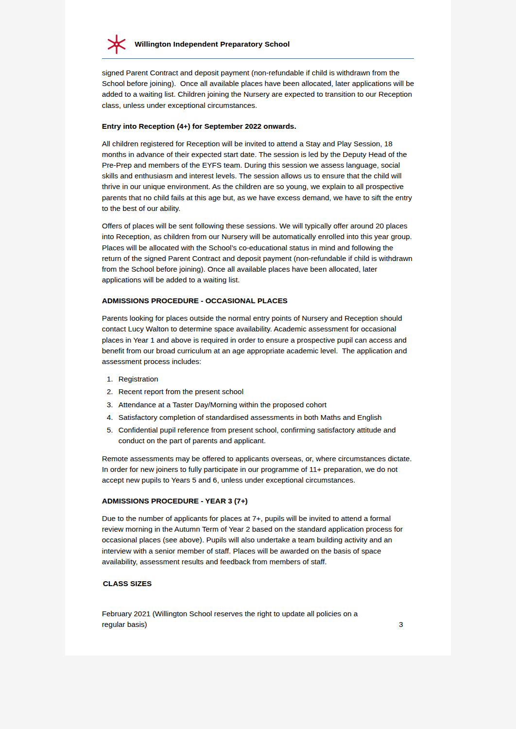Willington Independent Preparatory School
signed Parent Contract and deposit payment (non-refundable if child is withdrawn from the School before joining). Once all available places have been allocated, later applications will be added to a waiting list. Children joining the Nursery are expected to transition to our Reception class, unless under exceptional circumstances.
Entry into Reception (4+) for September 2022 onwards.
All children registered for Reception will be invited to attend a Stay and Play Session, 18 months in advance of their expected start date. The session is led by the Deputy Head of the Pre-Prep and members of the EYFS team. During this session we assess language, social skills and enthusiasm and interest levels. The session allows us to ensure that the child will thrive in our unique environment. As the children are so young, we explain to all prospective parents that no child fails at this age but, as we have excess demand, we have to sift the entry to the best of our ability.
Offers of places will be sent following these sessions. We will typically offer around 20 places into Reception, as children from our Nursery will be automatically enrolled into this year group. Places will be allocated with the School’s co-educational status in mind and following the return of the signed Parent Contract and deposit payment (non-refundable if child is withdrawn from the School before joining). Once all available places have been allocated, later applications will be added to a waiting list.
ADMISSIONS PROCEDURE - OCCASIONAL PLACES
Parents looking for places outside the normal entry points of Nursery and Reception should contact Lucy Walton to determine space availability. Academic assessment for occasional places in Year 1 and above is required in order to ensure a prospective pupil can access and benefit from our broad curriculum at an age appropriate academic level. The application and assessment process includes:
Registration
Recent report from the present school
Attendance at a Taster Day/Morning within the proposed cohort
Satisfactory completion of standardised assessments in both Maths and English
Confidential pupil reference from present school, confirming satisfactory attitude and conduct on the part of parents and applicant.
Remote assessments may be offered to applicants overseas, or, where circumstances dictate. In order for new joiners to fully participate in our programme of 11+ preparation, we do not accept new pupils to Years 5 and 6, unless under exceptional circumstances.
ADMISSIONS PROCEDURE - YEAR 3 (7+)
Due to the number of applicants for places at 7+, pupils will be invited to attend a formal review morning in the Autumn Term of Year 2 based on the standard application process for occasional places (see above). Pupils will also undertake a team building activity and an interview with a senior member of staff. Places will be awarded on the basis of space availability, assessment results and feedback from members of staff.
CLASS SIZES
February 2021 (Willington School reserves the right to update all policies on a regular basis)
3